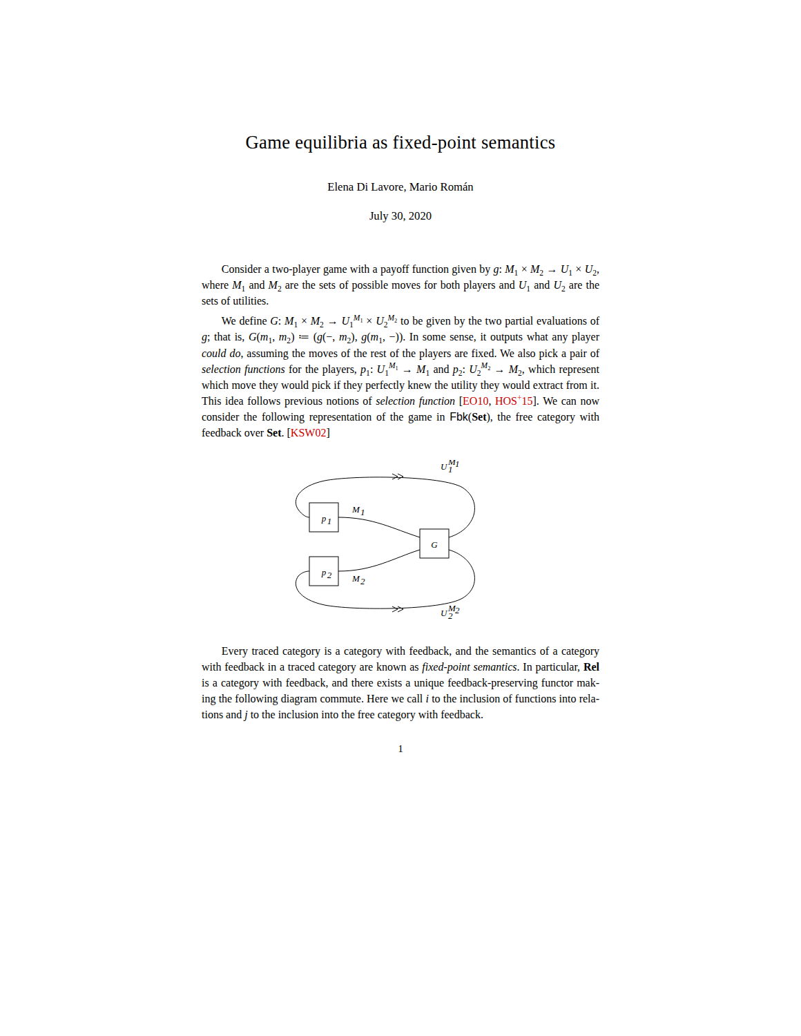Game equilibria as fixed-point semantics
Elena Di Lavore, Mario Román
July 30, 2020
Consider a two-player game with a payoff function given by g: M1 × M2 → U1 × U2, where M1 and M2 are the sets of possible moves for both players and U1 and U2 are the sets of utilities.
We define G: M1 × M2 → U1M1 × U2M2 to be given by the two partial evaluations of g; that is, G(m1, m2) ≔ (g(−, m2), g(m1, −)). In some sense, it outputs what any player could do, assuming the moves of the rest of the players are fixed. We also pick a pair of selection functions for the players, p1: U1M1 → M1 and p2: U2M2 → M2, which represent which move they would pick if they perfectly knew the utility they would extract from it. This idea follows previous notions of selection function [EO10, HOS+15]. We can now consider the following representation of the game in Fbk(Set), the free category with feedback over Set. [KSW02]
p 1 p 2 G M 1 M 2 U 1 M 1 U 2 M 2
Every traced category is a category with feedback, and the semantics of a category with feedback in a traced category are known as fixed-point semantics. In particular, Rel is a category with feedback, and there exists a unique feedback-preserving functor making the following diagram commute. Here we call i to the inclusion of functions into relations and j to the inclusion into the free category with feedback.
1